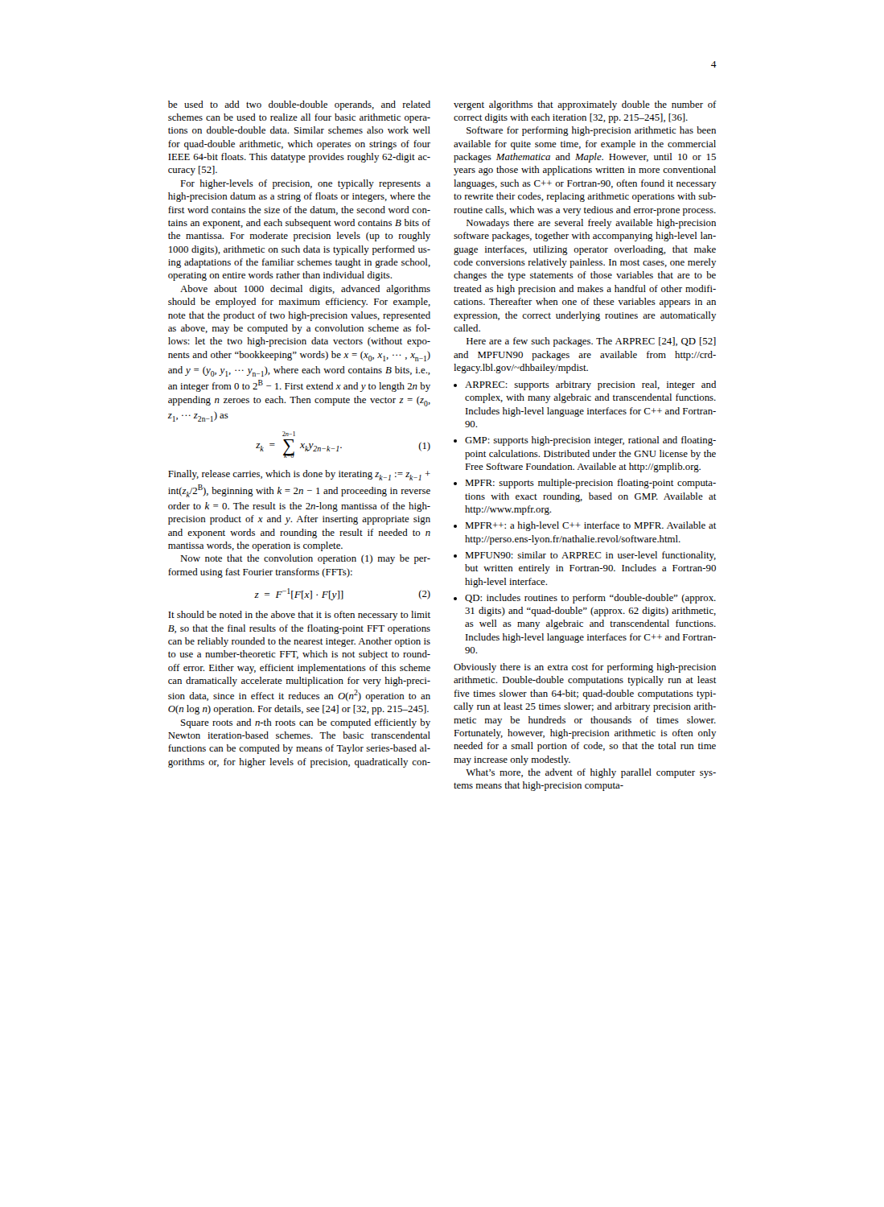4
be used to add two double-double operands, and related schemes can be used to realize all four basic arithmetic operations on double-double data. Similar schemes also work well for quad-double arithmetic, which operates on strings of four IEEE 64-bit floats. This datatype provides roughly 62-digit accuracy [52].
For higher-levels of precision, one typically represents a high-precision datum as a string of floats or integers, where the first word contains the size of the datum, the second word contains an exponent, and each subsequent word contains B bits of the mantissa. For moderate precision levels (up to roughly 1000 digits), arithmetic on such data is typically performed using adaptations of the familiar schemes taught in grade school, operating on entire words rather than individual digits.
Above about 1000 decimal digits, advanced algorithms should be employed for maximum efficiency. For example, note that the product of two high-precision values, represented as above, may be computed by a convolution scheme as follows: let the two high-precision data vectors (without exponents and other “bookkeeping” words) be x = (x 0, x 1, ··· , xn−1) and y = (y 0, y 1, ··· yn−1), where each word contains B bits, i.e., an integer from 0 to 2B − 1. First extend x and y to length 2n by appending n zeroes to each. Then compute the vector z = (z 0, z 1, ··· z 2n−1) as
zk = 2n−1 ∑ k=0 xky2n−k−1. (1)
Finally, release carries, which is done by iterating zk−1 := zk−1 + int(zk/2B), beginning with k = 2n − 1 and proceeding in reverse order to k = 0. The result is the 2n-long mantissa of the high-precision product of x and y. After inserting appropriate sign and exponent words and rounding the result if needed to n mantissa words, the operation is complete.
Now note that the convolution operation (1) may be performed using fast Fourier transforms (FFTs):
z = F−1[F[x] · F[y]] (2)
It should be noted in the above that it is often necessary to limit B, so that the final results of the floating-point FFT operations can be reliably rounded to the nearest integer. Another option is to use a number-theoretic FFT, which is not subject to round-off error. Either way, efficient implementations of this scheme can dramatically accelerate multiplication for very high-precision data, since in effect it reduces an O(n 2) operation to an O(n log n) operation. For details, see [24] or [32, pp. 215–245].
Square roots and n-th roots can be computed efficiently by Newton iteration-based schemes. The basic transcendental functions can be computed by means of Taylor series-based algorithms or, for higher levels of precision, quadratically convergent algorithms that approximately double the number of correct digits with each iteration [32, pp. 215–245], [36].
Software for performing high-precision arithmetic has been available for quite some time, for example in the commercial packages Mathematica and Maple. However, until 10 or 15 years ago those with applications written in more conventional languages, such as C++ or Fortran-90, often found it necessary to rewrite their codes, replacing arithmetic operations with subroutine calls, which was a very tedious and error-prone process.
Nowadays there are several freely available high-precision software packages, together with accompanying high-level language interfaces, utilizing operator overloading, that make code conversions relatively painless. In most cases, one merely changes the type statements of those variables that are to be treated as high precision and makes a handful of other modifications. Thereafter when one of these variables appears in an expression, the correct underlying routines are automatically called.
Here are a few such packages. The ARPREC [24], QD [52] and MPFUN90 packages are available from http://crd-legacy.lbl.gov/~dhbailey/mpdist.
ARPREC: supports arbitrary precision real, integer and complex, with many algebraic and transcendental functions. Includes high-level language interfaces for C++ and Fortran-90.
GMP: supports high-precision integer, rational and floating-point calculations. Distributed under the GNU license by the Free Software Foundation. Available at http://gmplib.org.
MPFR: supports multiple-precision floating-point computations with exact rounding, based on GMP. Available at http://www.mpfr.org.
MPFR++: a high-level C++ interface to MPFR. Available at http://perso.ens-lyon.fr/nathalie.revol/software.html.
MPFUN90: similar to ARPREC in user-level functionality, but written entirely in Fortran-90. Includes a Fortran-90 high-level interface.
QD: includes routines to perform “double-double” (approx. 31 digits) and “quad-double” (approx. 62 digits) arithmetic, as well as many algebraic and transcendental functions. Includes high-level language interfaces for C++ and Fortran-90.
Obviously there is an extra cost for performing high-precision arithmetic. Double-double computations typically run at least five times slower than 64-bit; quad-double computations typically run at least 25 times slower; and arbitrary precision arithmetic may be hundreds or thousands of times slower. Fortunately, however, high-precision arithmetic is often only needed for a small portion of code, so that the total run time may increase only modestly.
What’s more, the advent of highly parallel computer systems means that high-precision computa-